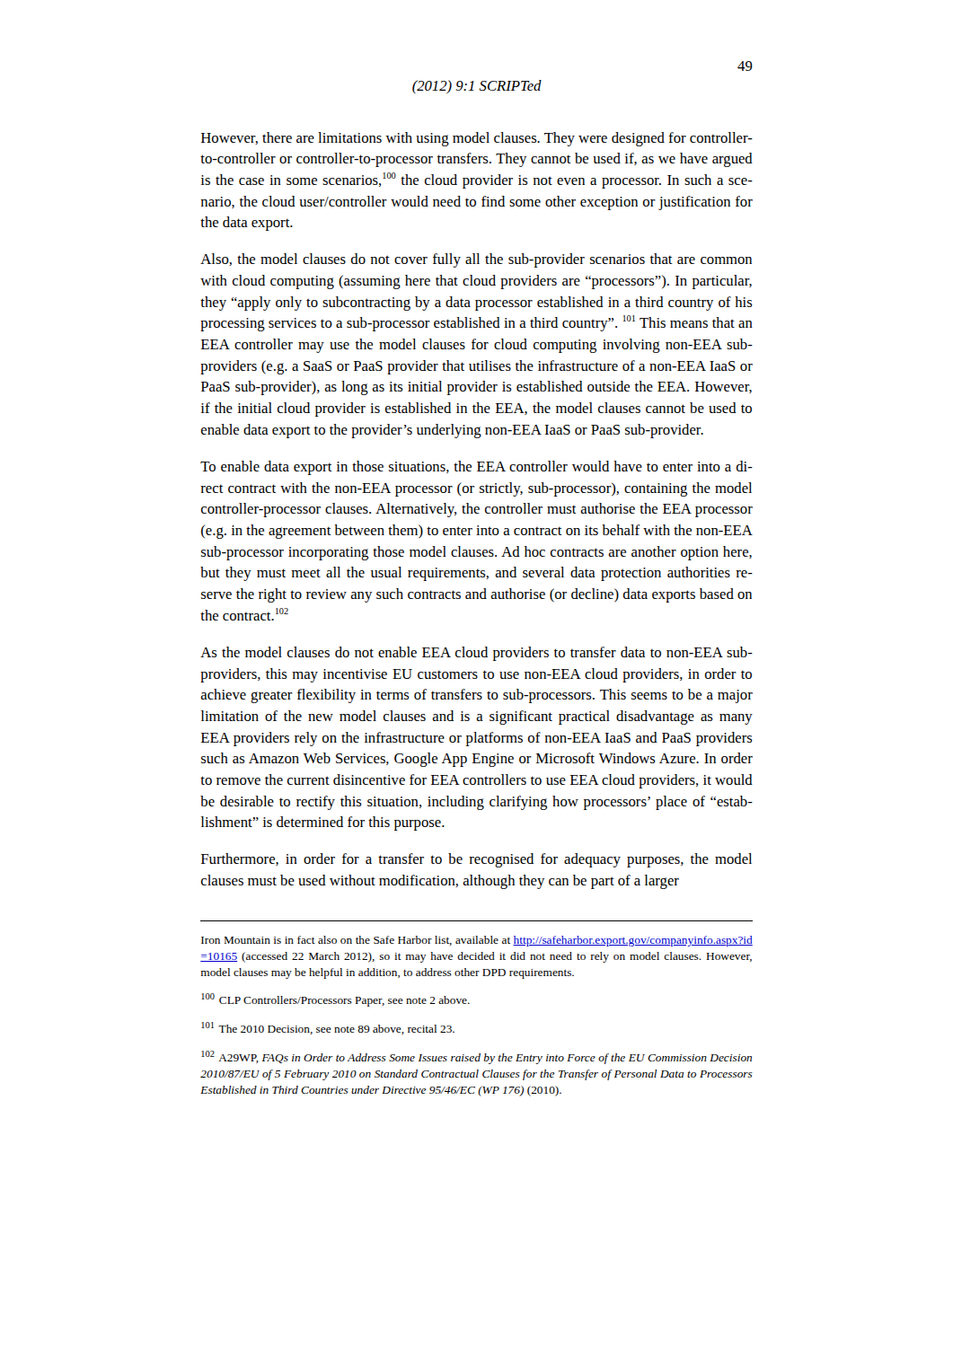49
(2012) 9:1 SCRIPTed
However, there are limitations with using model clauses. They were designed for controller-to-controller or controller-to-processor transfers. They cannot be used if, as we have argued is the case in some scenarios,100 the cloud provider is not even a processor. In such a scenario, the cloud user/controller would need to find some other exception or justification for the data export.
Also, the model clauses do not cover fully all the sub-provider scenarios that are common with cloud computing (assuming here that cloud providers are “processors”). In particular, they “apply only to subcontracting by a data processor established in a third country of his processing services to a sub-processor established in a third country”. 101 This means that an EEA controller may use the model clauses for cloud computing involving non-EEA sub-providers (e.g. a SaaS or PaaS provider that utilises the infrastructure of a non-EEA IaaS or PaaS sub-provider), as long as its initial provider is established outside the EEA. However, if the initial cloud provider is established in the EEA, the model clauses cannot be used to enable data export to the provider’s underlying non-EEA IaaS or PaaS sub-provider.
To enable data export in those situations, the EEA controller would have to enter into a direct contract with the non-EEA processor (or strictly, sub-processor), containing the model controller-processor clauses. Alternatively, the controller must authorise the EEA processor (e.g. in the agreement between them) to enter into a contract on its behalf with the non-EEA sub-processor incorporating those model clauses. Ad hoc contracts are another option here, but they must meet all the usual requirements, and several data protection authorities reserve the right to review any such contracts and authorise (or decline) data exports based on the contract.102
As the model clauses do not enable EEA cloud providers to transfer data to non-EEA sub-providers, this may incentivise EU customers to use non-EEA cloud providers, in order to achieve greater flexibility in terms of transfers to sub-processors. This seems to be a major limitation of the new model clauses and is a significant practical disadvantage as many EEA providers rely on the infrastructure or platforms of non-EEA IaaS and PaaS providers such as Amazon Web Services, Google App Engine or Microsoft Windows Azure. In order to remove the current disincentive for EEA controllers to use EEA cloud providers, it would be desirable to rectify this situation, including clarifying how processors’ place of “establishment” is determined for this purpose.
Furthermore, in order for a transfer to be recognised for adequacy purposes, the model clauses must be used without modification, although they can be part of a larger
Iron Mountain is in fact also on the Safe Harbor list, available at http://safeharbor.export.gov/companyinfo.aspx?id=10165 (accessed 22 March 2012), so it may have decided it did not need to rely on model clauses. However, model clauses may be helpful in addition, to address other DPD requirements.
100 CLP Controllers/Processors Paper, see note 2 above.
101 The 2010 Decision, see note 89 above, recital 23.
102 A29WP, FAQs in Order to Address Some Issues raised by the Entry into Force of the EU Commission Decision 2010/87/EU of 5 February 2010 on Standard Contractual Clauses for the Transfer of Personal Data to Processors Established in Third Countries under Directive 95/46/EC (WP 176) (2010).